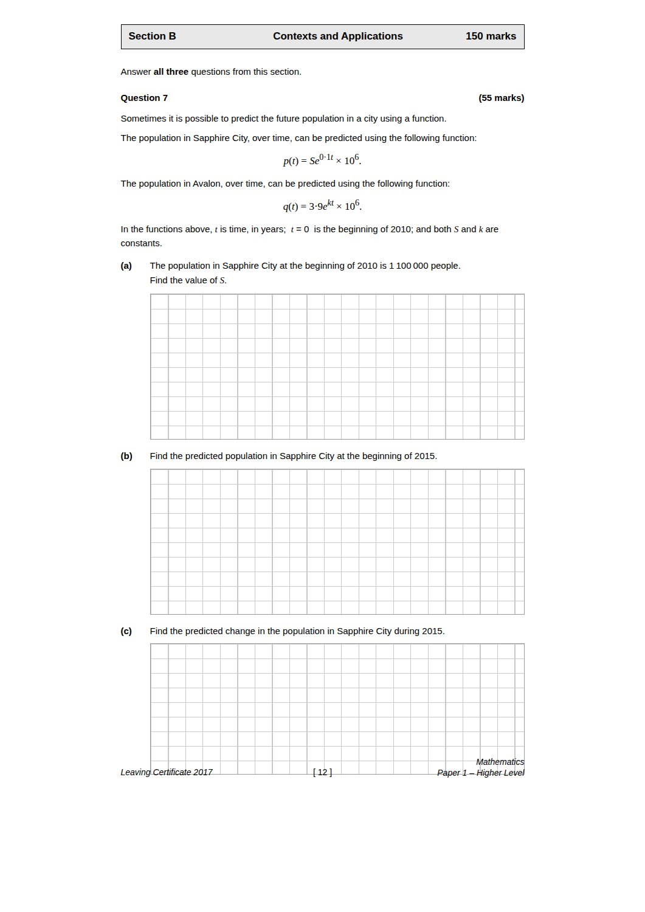Section B
Contexts and Applications
150 marks
Answer all three questions from this section.
Question 7 (55 marks)
Sometimes it is possible to predict the future population in a city using a function.
The population in Sapphire City, over time, can be predicted using the following function:
p(t) = Se0·1t × 106.
The population in Avalon, over time, can be predicted using the following function:
q(t) = 3·9ekt × 106.
In the functions above, t is time, in years; t = 0 is the beginning of 2010; and both S and k are constants.
(a)
The population in Sapphire City at the beginning of 2010 is 1 100 000 people.
Find the value of S.
(b)
Find the predicted population in Sapphire City at the beginning of 2015.
(c)
Find the predicted change in the population in Sapphire City during 2015.
Leaving Certificate 2017
[ 12 ]
Mathematics
Paper 1 – Higher Level